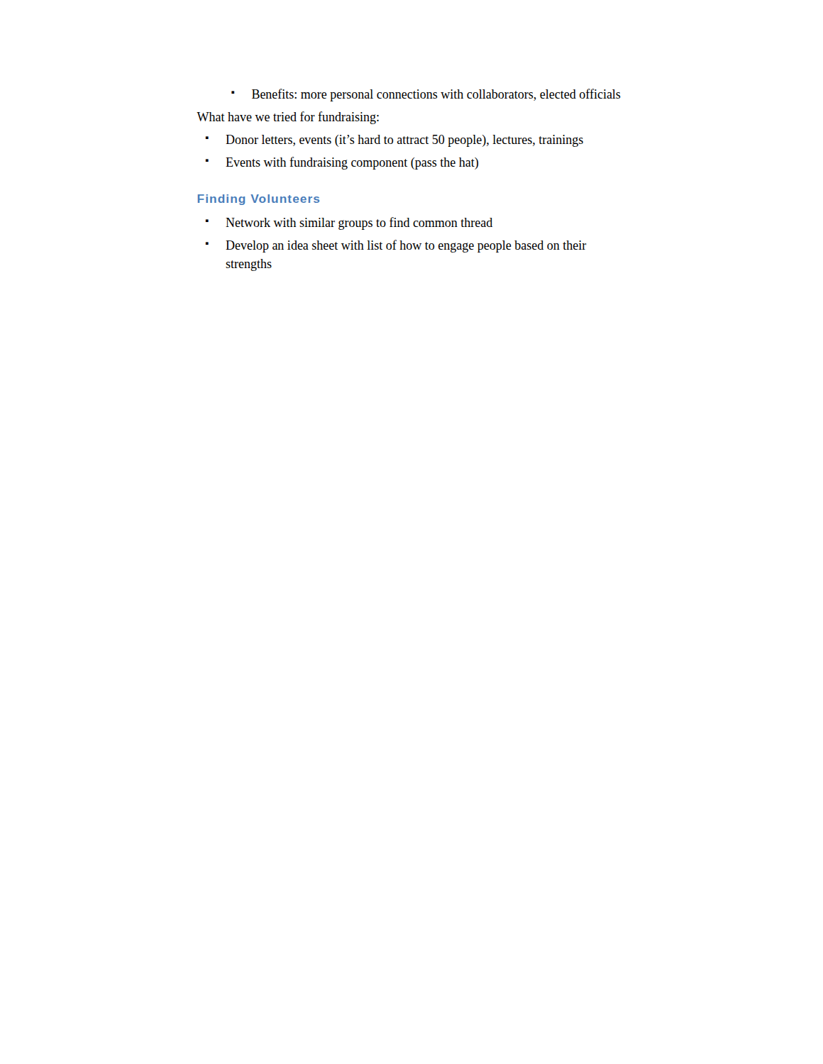Benefits: more personal connections with collaborators, elected officials
What have we tried for fundraising:
Donor letters, events (it’s hard to attract 50 people), lectures, trainings
Events with fundraising component (pass the hat)
Finding Volunteers
Network with similar groups to find common thread
Develop an idea sheet with list of how to engage people based on their strengths